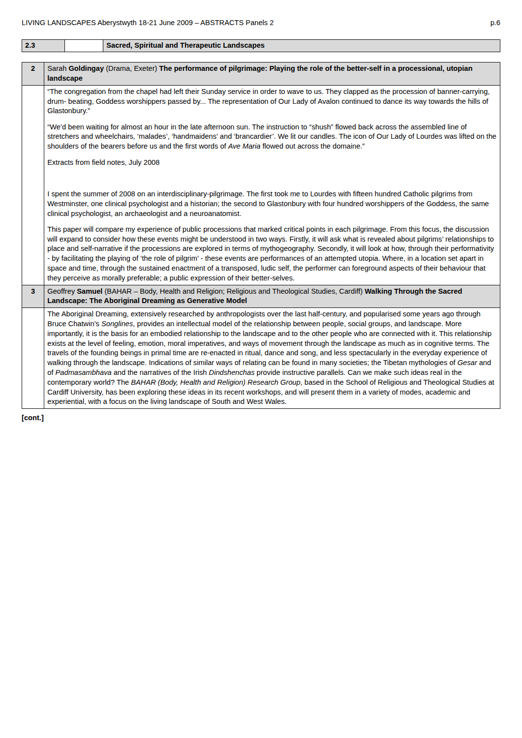LIVING LANDSCAPES Aberystwyth 18-21 June 2009 – ABSTRACTS Panels 2 p.6
| 2.3 | | Sacred, Spiritual and Therapeutic Landscapes |
| 2 | Sarah Goldingay (Drama, Exeter) The performance of pilgrimage: Playing the role of the better-self in a processional, utopian landscape |
| | “The congregation from the chapel had left their Sunday service in order to wave to us. They clapped as the procession of banner-carrying, drum- beating, Goddess worshippers passed by... The representation of Our Lady of Avalon continued to dance its way towards the hills of Glastonbury.” “We’d been waiting for almost an hour in the late afternoon sun. The instruction to “shush” flowed back across the assembled line of stretchers and wheelchairs, ‘malades’, ‘handmaidens’ and ‘brancardier’. We lit our candles. The icon of Our Lady of Lourdes was lifted on the shoulders of the bearers before us and the first words of Ave Maria flowed out across the domaine.” Extracts from field notes, July 2008 I spent the summer of 2008 on an interdisciplinary-pilgrimage. The first took me to Lourdes with fifteen hundred Catholic pilgrims from Westminster, one clinical psychologist and a historian; the second to Glastonbury with four hundred worshippers of the Goddess, the same clinical psychologist, an archaeologist and a neuroanatomist. This paper will compare my experience of public processions that marked critical points in each pilgrimage. From this focus, the discussion will expand to consider how these events might be understood in two ways. Firstly, it will ask what is revealed about pilgrims’ relationships to place and self-narrative if the processions are explored in terms of mythogeography. Secondly, it will look at how, through their performativity - by facilitating the playing of ‘the role of pilgrim’ - these events are performances of an attempted utopia. Where, in a location set apart in space and time, through the sustained enactment of a transposed, ludic self, the performer can foreground aspects of their behaviour that they perceive as morally preferable; a public expression of their better-selves. |
| 3 | Geoffrey Samuel (BAHAR – Body, Health and Religion; Religious and Theological Studies, Cardiff) Walking Through the Sacred Landscape: The Aboriginal Dreaming as Generative Model |
| | The Aboriginal Dreaming, extensively researched by anthropologists over the last half-century, and popularised some years ago through Bruce Chatwin’s Songlines , provides an intellectual model of the relationship between people, social groups, and landscape. More importantly, it is the basis for an embodied relationship to the landscape and to the other people who are connected with it. This relationship exists at the level of feeling, emotion, moral imperatives, and ways of movement through the landscape as much as in cognitive terms. The travels of the founding beings in primal time are re-enacted in ritual, dance and song, and less spectacularly in the everyday experience of walking through the landscape. Indications of similar ways of relating can be found in many societies; the Tibetan mythologies of Gesar and of Padmasambhava and the narratives of the Irish Dindshenchas provide instructive parallels. Can we make such ideas real in the contemporary world? The BAHAR (Body, Health and Religion) Research Group , based in the School of Religious and Theological Studies at Cardiff University, has been exploring these ideas in its recent workshops, and will present them in a variety of modes, academic and experiential, with a focus on the living landscape of South and West Wales. |
[cont.]